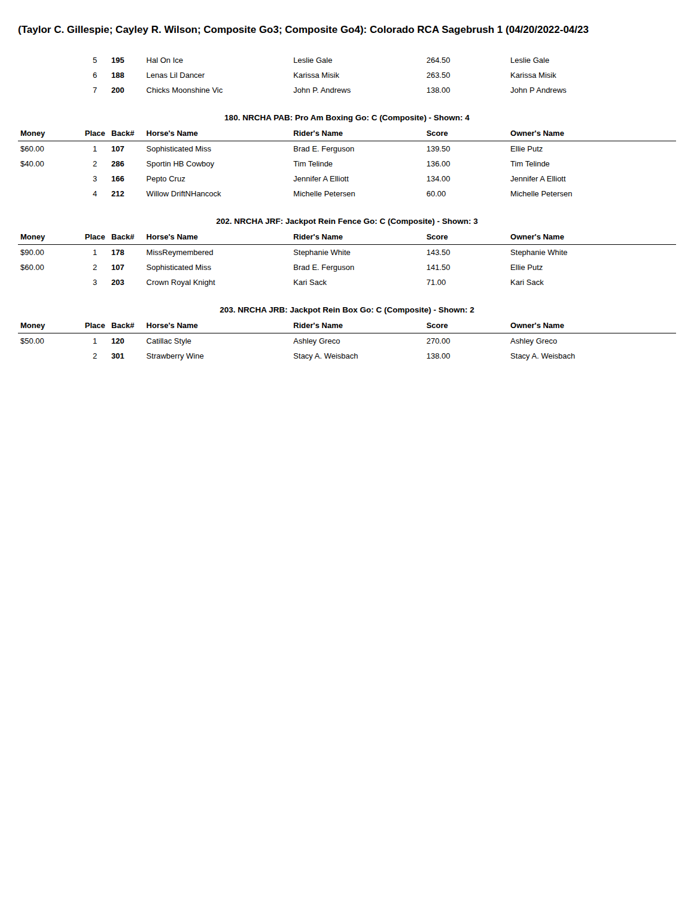(Taylor C. Gillespie; Cayley R. Wilson; Composite Go3; Composite Go4): Colorado RCA Sagebrush 1 (04/20/2022-04/23
| | 5 | 195 | Hal On Ice | Leslie Gale | 264.50 | Leslie Gale |
| | 6 | 188 | Lenas Lil Dancer | Karissa Misik | 263.50 | Karissa Misik |
| | 7 | 200 | Chicks Moonshine Vic | John P. Andrews | 138.00 | John P Andrews |
180. NRCHA PAB: Pro Am Boxing Go: C (Composite) - Shown: 4
| Money | Place | Back# | Horse's Name | Rider's Name | Score | Owner's Name |
| --- | --- | --- | --- | --- | --- | --- |
| $60.00 | 1 | 107 | Sophisticated Miss | Brad E. Ferguson | 139.50 | Ellie Putz |
| $40.00 | 2 | 286 | Sportin HB Cowboy | Tim Telinde | 136.00 | Tim Telinde |
| | 3 | 166 | Pepto Cruz | Jennifer A Elliott | 134.00 | Jennifer A Elliott |
| | 4 | 212 | Willow DriftNHancock | Michelle Petersen | 60.00 | Michelle Petersen |
202. NRCHA JRF: Jackpot Rein Fence Go: C (Composite) - Shown: 3
| Money | Place | Back# | Horse's Name | Rider's Name | Score | Owner's Name |
| --- | --- | --- | --- | --- | --- | --- |
| $90.00 | 1 | 178 | MissReymembered | Stephanie White | 143.50 | Stephanie White |
| $60.00 | 2 | 107 | Sophisticated Miss | Brad E. Ferguson | 141.50 | Ellie Putz |
| | 3 | 203 | Crown Royal Knight | Kari Sack | 71.00 | Kari Sack |
203. NRCHA JRB: Jackpot Rein Box Go: C (Composite) - Shown: 2
| Money | Place | Back# | Horse's Name | Rider's Name | Score | Owner's Name |
| --- | --- | --- | --- | --- | --- | --- |
| $50.00 | 1 | 120 | Catillac Style | Ashley Greco | 270.00 | Ashley Greco |
| | 2 | 301 | Strawberry Wine | Stacy A. Weisbach | 138.00 | Stacy A. Weisbach |